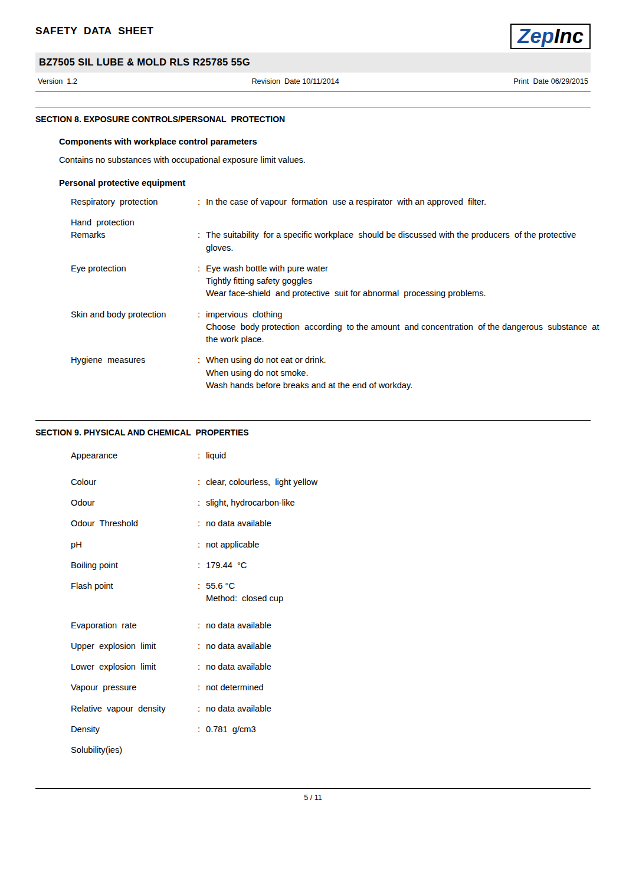SAFETY DATA SHEET
Zep Inc
BZ7505 SIL LUBE & MOLD RLS R25785 55G
Version 1.2 Revision Date 10/11/2014 Print Date 06/29/2015
SECTION 8. EXPOSURE CONTROLS/PERSONAL PROTECTION
Components with workplace control parameters
Contains no substances with occupational exposure limit values.
Personal protective equipment
| Respiratory protection | : | In the case of vapour formation use a respirator with an approved filter. |
| Hand protection Remarks | : | The suitability for a specific workplace should be discussed with the producers of the protective gloves. |
| Eye protection | : | Eye wash bottle with pure water Tightly fitting safety goggles Wear face-shield and protective suit for abnormal processing problems. |
| Skin and body protection | : | impervious clothing Choose body protection according to the amount and concentration of the dangerous substance at the work place. |
| Hygiene measures | : | When using do not eat or drink. When using do not smoke. Wash hands before breaks and at the end of workday. |
SECTION 9. PHYSICAL AND CHEMICAL PROPERTIES
| Appearance | : | liquid |
| Colour | : | clear, colourless, light yellow |
| Odour | : | slight, hydrocarbon-like |
| Odour Threshold | : | no data available |
| pH | : | not applicable |
| Boiling point | : | 179.44 °C |
| Flash point | : | 55.6 °C Method: closed cup |
| Evaporation rate | : | no data available |
| Upper explosion limit | : | no data available |
| Lower explosion limit | : | no data available |
| Vapour pressure | : | not determined |
| Relative vapour density | : | no data available |
| Density | : | 0.781 g/cm3 |
| Solubility(ies) | | |
5 / 11